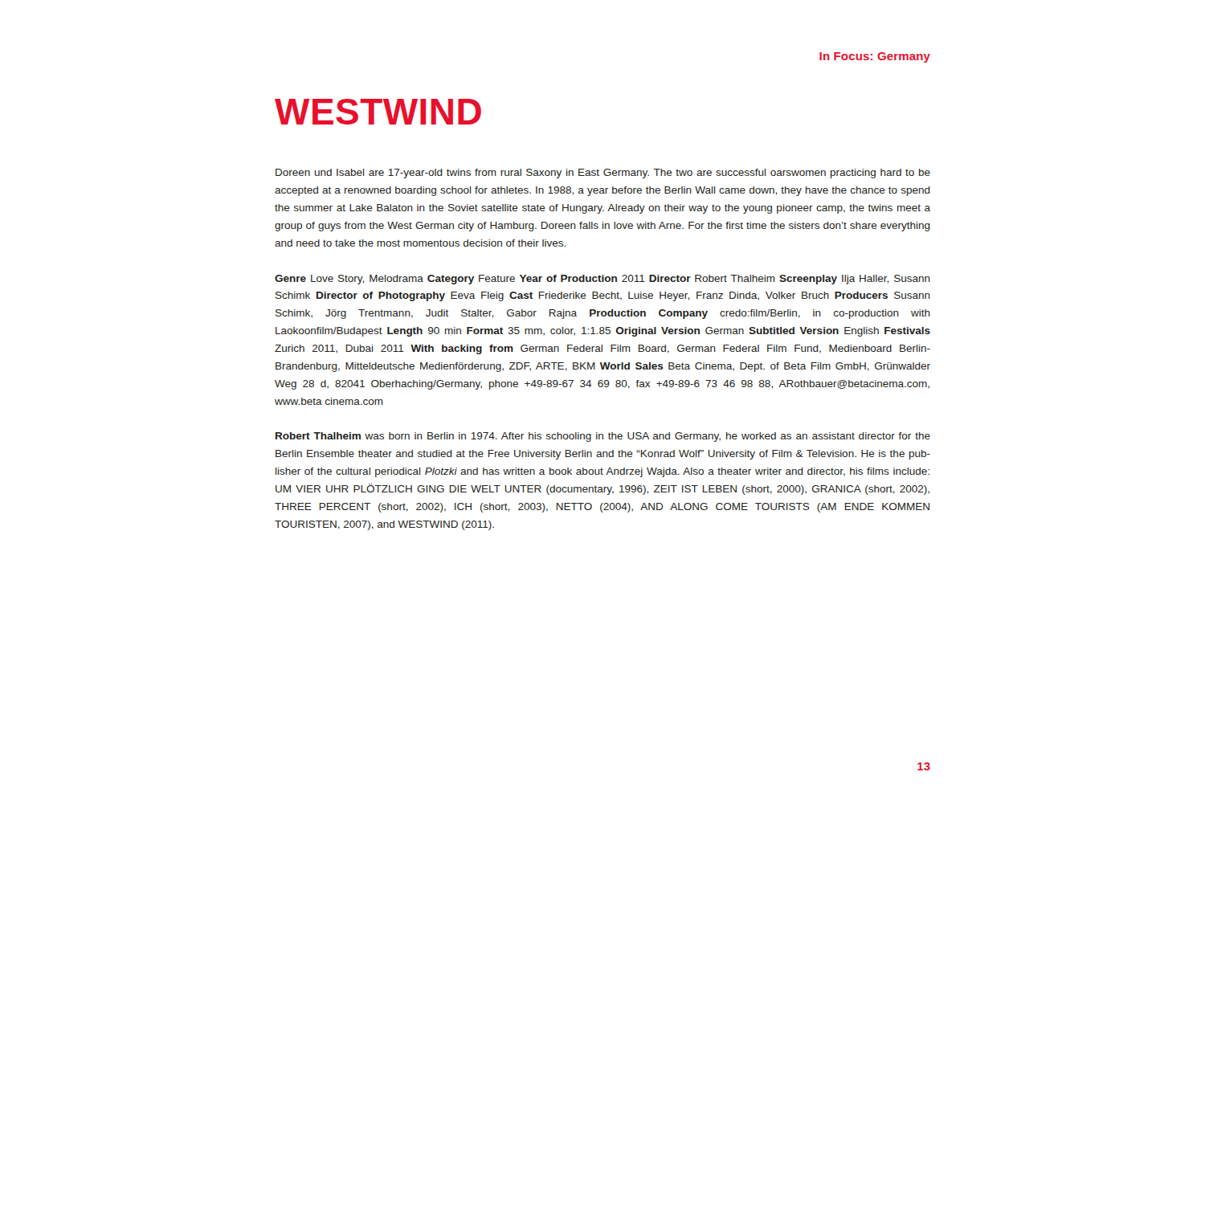In Focus: Germany
WESTWIND
Doreen und Isabel are 17-year-old twins from rural Saxony in East Germany. The two are successful oarswomen practicing hard to be accepted at a renowned boarding school for athletes. In 1988, a year before the Berlin Wall came down, they have the chance to spend the summer at Lake Balaton in the Soviet satellite state of Hungary. Already on their way to the young pioneer camp, the twins meet a group of guys from the West German city of Hamburg. Doreen falls in love with Arne. For the first time the sisters don’t share everything and need to take the most momentous decision of their lives.
Genre Love Story, Melodrama Category Feature Year of Production 2011 Director Robert Thalheim Screenplay Ilja Haller, Susann Schimk Director of Photography Eeva Fleig Cast Friederike Becht, Luise Heyer, Franz Dinda, Volker Bruch Producers Susann Schimk, Jörg Trentmann, Judit Stalter, Gabor Rajna Production Company credo:film/Berlin, in co-production with Laokoonfilm/Budapest Length 90 min Format 35 mm, color, 1:1.85 Original Version German Subtitled Version English Festivals Zurich 2011, Dubai 2011 With backing from German Federal Film Board, German Federal Film Fund, Medienboard Berlin-Brandenburg, Mitteldeutsche Medienförderung, ZDF, ARTE, BKM World Sales Beta Cinema, Dept. of Beta Film GmbH, Grünwalder Weg 28 d, 82041 Oberhaching/Germany, phone +49-89-67 34 69 80, fax +49-89-6 73 46 98 88, ARothbauer@betacinema.com, www.beta cinema.com
Robert Thalheim was born in Berlin in 1974. After his schooling in the USA and Germany, he worked as an assistant director for the Berlin Ensemble theater and studied at the Free University Berlin and the “Konrad Wolf” University of Film & Television. He is the publisher of the cultural periodical Plotzki and has written a book about Andrzej Wajda. Also a theater writer and director, his films include: UM VIER UHR PLÖTZLICH GING DIE WELT UNTER (documentary, 1996), ZEIT IST LEBEN (short, 2000), GRANICA (short, 2002), THREE PERCENT (short, 2002), ICH (short, 2003), NETTO (2004), AND ALONG COME TOURISTS (AM ENDE KOMMEN TOURISTEN, 2007), and WESTWIND (2011).
13